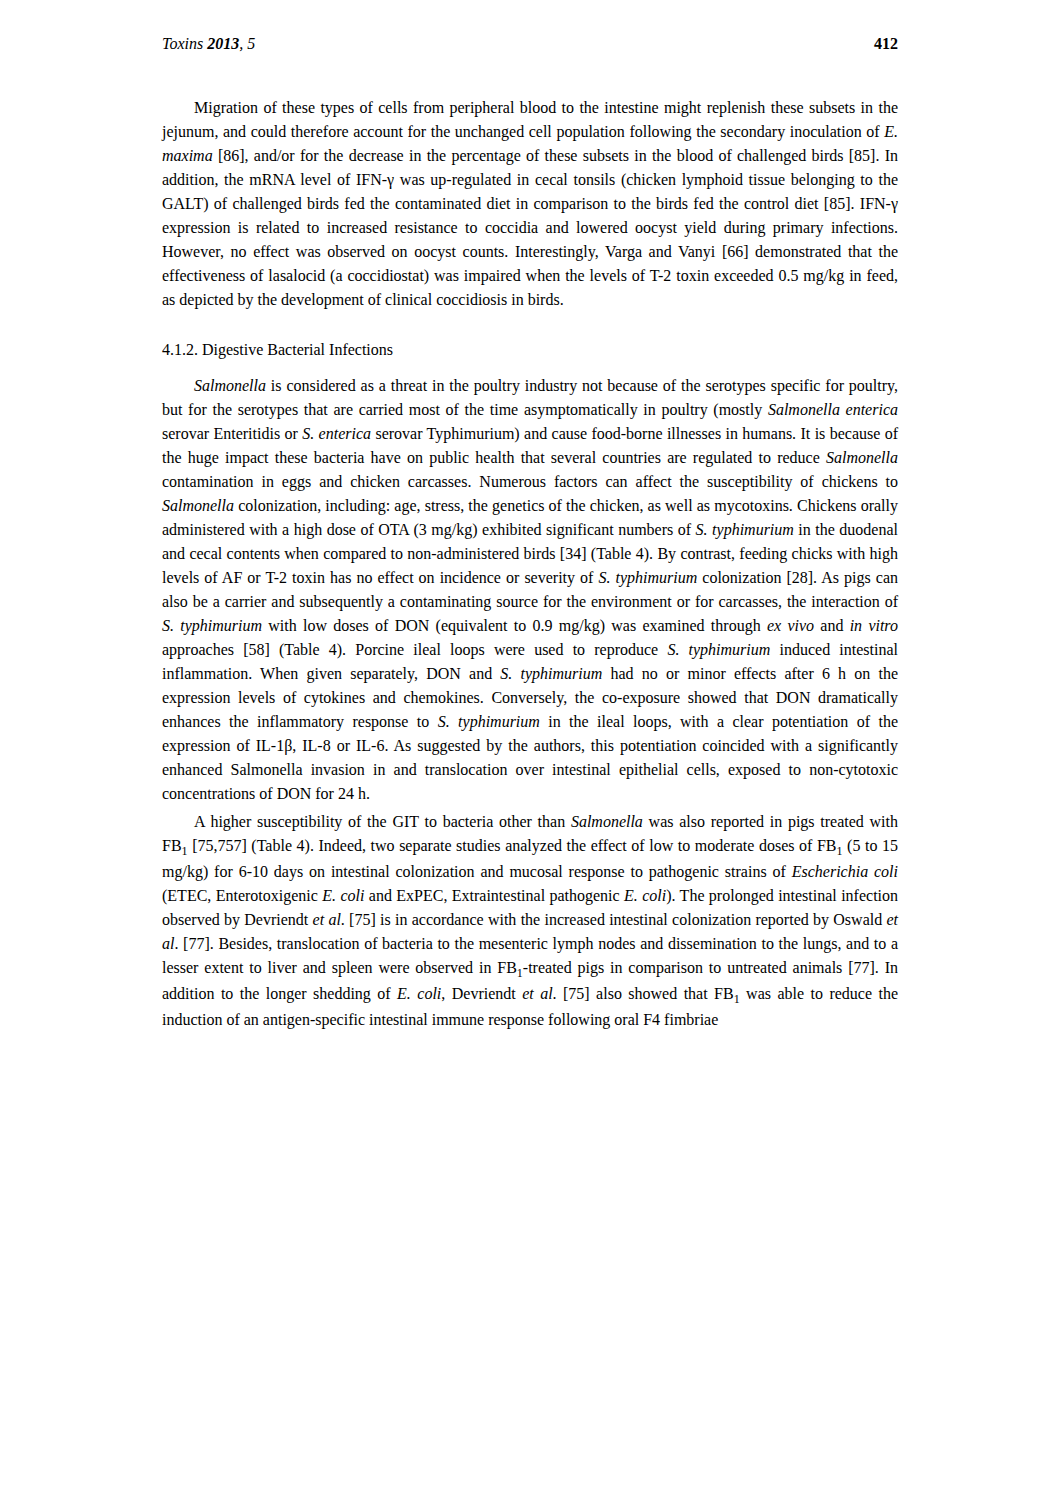Toxins 2013, 5 412
Migration of these types of cells from peripheral blood to the intestine might replenish these subsets in the jejunum, and could therefore account for the unchanged cell population following the secondary inoculation of E. maxima [86], and/or for the decrease in the percentage of these subsets in the blood of challenged birds [85]. In addition, the mRNA level of IFN-γ was up-regulated in cecal tonsils (chicken lymphoid tissue belonging to the GALT) of challenged birds fed the contaminated diet in comparison to the birds fed the control diet [85]. IFN-γ expression is related to increased resistance to coccidia and lowered oocyst yield during primary infections. However, no effect was observed on oocyst counts. Interestingly, Varga and Vanyi [66] demonstrated that the effectiveness of lasalocid (a coccidiostat) was impaired when the levels of T-2 toxin exceeded 0.5 mg/kg in feed, as depicted by the development of clinical coccidiosis in birds.
4.1.2. Digestive Bacterial Infections
Salmonella is considered as a threat in the poultry industry not because of the serotypes specific for poultry, but for the serotypes that are carried most of the time asymptomatically in poultry (mostly Salmonella enterica serovar Enteritidis or S. enterica serovar Typhimurium) and cause food-borne illnesses in humans. It is because of the huge impact these bacteria have on public health that several countries are regulated to reduce Salmonella contamination in eggs and chicken carcasses. Numerous factors can affect the susceptibility of chickens to Salmonella colonization, including: age, stress, the genetics of the chicken, as well as mycotoxins. Chickens orally administered with a high dose of OTA (3 mg/kg) exhibited significant numbers of S. typhimurium in the duodenal and cecal contents when compared to non-administered birds [34] (Table 4). By contrast, feeding chicks with high levels of AF or T-2 toxin has no effect on incidence or severity of S. typhimurium colonization [28]. As pigs can also be a carrier and subsequently a contaminating source for the environment or for carcasses, the interaction of S. typhimurium with low doses of DON (equivalent to 0.9 mg/kg) was examined through ex vivo and in vitro approaches [58] (Table 4). Porcine ileal loops were used to reproduce S. typhimurium induced intestinal inflammation. When given separately, DON and S. typhimurium had no or minor effects after 6 h on the expression levels of cytokines and chemokines. Conversely, the co-exposure showed that DON dramatically enhances the inflammatory response to S. typhimurium in the ileal loops, with a clear potentiation of the expression of IL-1β, IL-8 or IL-6. As suggested by the authors, this potentiation coincided with a significantly enhanced Salmonella invasion in and translocation over intestinal epithelial cells, exposed to non-cytotoxic concentrations of DON for 24 h.
A higher susceptibility of the GIT to bacteria other than Salmonella was also reported in pigs treated with FB1 [75,757] (Table 4). Indeed, two separate studies analyzed the effect of low to moderate doses of FB1 (5 to 15 mg/kg) for 6-10 days on intestinal colonization and mucosal response to pathogenic strains of Escherichia coli (ETEC, Enterotoxigenic E. coli and ExPEC, Extraintestinal pathogenic E. coli). The prolonged intestinal infection observed by Devriendt et al. [75] is in accordance with the increased intestinal colonization reported by Oswald et al. [77]. Besides, translocation of bacteria to the mesenteric lymph nodes and dissemination to the lungs, and to a lesser extent to liver and spleen were observed in FB1-treated pigs in comparison to untreated animals [77]. In addition to the longer shedding of E. coli, Devriendt et al. [75] also showed that FB1 was able to reduce the induction of an antigen-specific intestinal immune response following oral F4 fimbriae